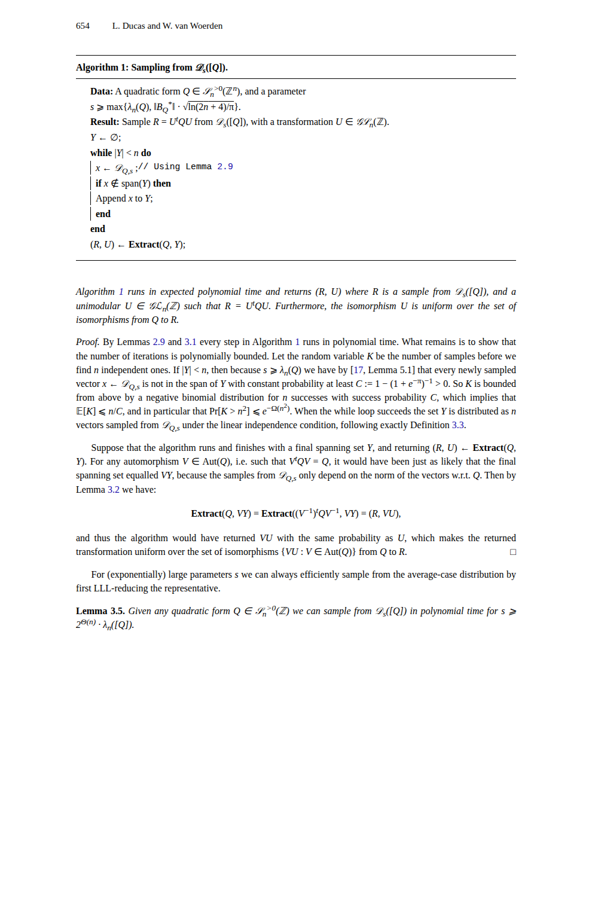654 L. Ducas and W. van Woerden
Algorithm 1: Sampling from 𝒟s([Q]).
Data: A quadratic form Q ∈ 𝒮n>0(ℤn), and a parameter
s ⩾ max{λn(Q), ‖BQ*‖ · √ln(2n + 4)/π}.
Result: Sample R = UtQU from 𝒟s([Q]), with a transformation U ∈ 𝒢ℒn(ℤ).
Y ← ∅;
while |Y| < n do
x ← 𝒟Q,s ;// Using Lemma 2.9
if x ∉ span(Y) then
Append x to Y;
end
end
(R, U) ← Extract(Q, Y);
Algorithm 1 runs in expected polynomial time and returns (R, U) where R is a sample from 𝒟s([Q]), and a unimodular U ∈ 𝒢ℒn(ℤ) such that R = UtQU. Furthermore, the isomorphism U is uniform over the set of isomorphisms from Q to R.
Proof. By Lemmas 2.9 and 3.1 every step in Algorithm 1 runs in polynomial time. What remains is to show that the number of iterations is polynomially bounded. Let the random variable K be the number of samples before we find n independent ones. If |Y| < n, then because s ⩾ λn(Q) we have by [17, Lemma 5.1] that every newly sampled vector x ← 𝒟Q,s is not in the span of Y with constant probability at least C := 1 − (1 + e−π)−1 > 0. So K is bounded from above by a negative binomial distribution for n successes with success probability C, which implies that 𝔼[K] ⩽ n/C, and in particular that Pr[K > n2] ⩽ e−Ω(n2). When the while loop succeeds the set Y is distributed as n vectors sampled from 𝒟Q,s under the linear independence condition, following exactly Definition 3.3.
Suppose that the algorithm runs and finishes with a final spanning set Y, and returning (R, U) ← Extract(Q, Y). For any automorphism V ∈ Aut(Q), i.e. such that VtQV = Q, it would have been just as likely that the final spanning set equalled VY, because the samples from 𝒟Q,s only depend on the norm of the vectors w.r.t. Q. Then by Lemma 3.2 we have:
Extract(Q, VY) = Extract((V−1)tQV−1, VY) = (R, VU),
and thus the algorithm would have returned VU with the same probability as U, which makes the returned transformation uniform over the set of isomorphisms {VU : V ∈ Aut(Q)} from Q to R. □
For (exponentially) large parameters s we can always efficiently sample from the average-case distribution by first LLL-reducing the representative.
Lemma 3.5. Given any quadratic form Q ∈ 𝒮n>0(ℤ) we can sample from 𝒟s([Q]) in polynomial time for s ⩾ 2Θ(n) · λn([Q]).